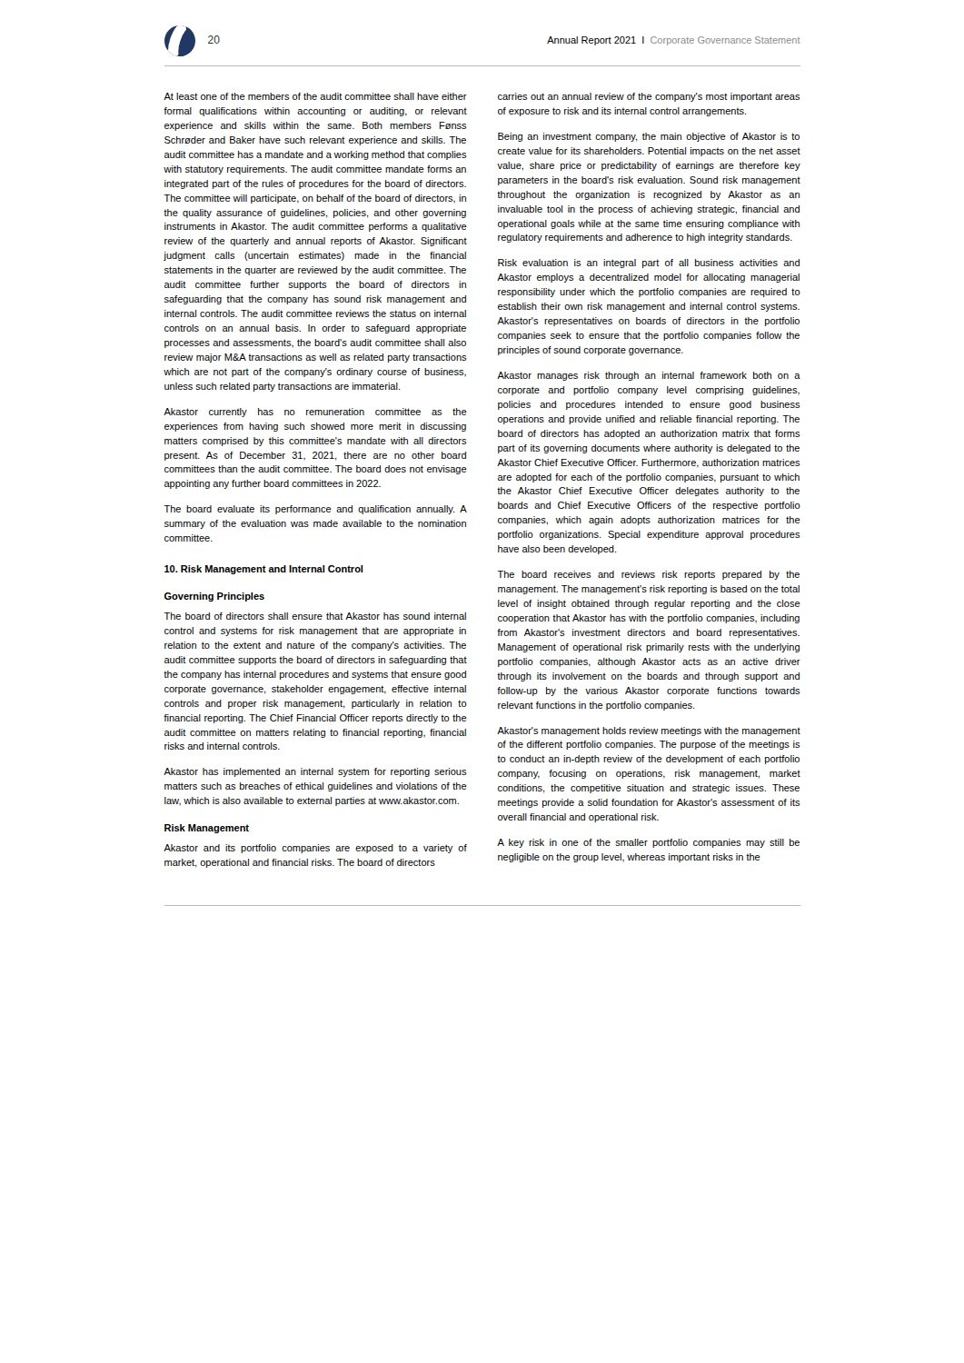20
Annual Report 2021 I Corporate Governance Statement
At least one of the members of the audit committee shall have either formal qualifications within accounting or auditing, or relevant experience and skills within the same. Both members Fønss Schrøder and Baker have such relevant experience and skills. The audit committee has a mandate and a working method that complies with statutory requirements. The audit committee mandate forms an integrated part of the rules of procedures for the board of directors. The committee will participate, on behalf of the board of directors, in the quality assurance of guidelines, policies, and other governing instruments in Akastor. The audit committee performs a qualitative review of the quarterly and annual reports of Akastor. Significant judgment calls (uncertain estimates) made in the financial statements in the quarter are reviewed by the audit committee. The audit committee further supports the board of directors in safeguarding that the company has sound risk management and internal controls. The audit committee reviews the status on internal controls on an annual basis. In order to safeguard appropriate processes and assessments, the board's audit committee shall also review major M&A transactions as well as related party transactions which are not part of the company's ordinary course of business, unless such related party transactions are immaterial.
Akastor currently has no remuneration committee as the experiences from having such showed more merit in discussing matters comprised by this committee's mandate with all directors present. As of December 31, 2021, there are no other board committees than the audit committee. The board does not envisage appointing any further board committees in 2022.
The board evaluate its performance and qualification annually. A summary of the evaluation was made available to the nomination committee.
10. Risk Management and Internal Control
Governing Principles
The board of directors shall ensure that Akastor has sound internal control and systems for risk management that are appropriate in relation to the extent and nature of the company's activities. The audit committee supports the board of directors in safeguarding that the company has internal procedures and systems that ensure good corporate governance, stakeholder engagement, effective internal controls and proper risk management, particularly in relation to financial reporting. The Chief Financial Officer reports directly to the audit committee on matters relating to financial reporting, financial risks and internal controls.
Akastor has implemented an internal system for reporting serious matters such as breaches of ethical guidelines and violations of the law, which is also available to external parties at www.akastor.com.
Risk Management
Akastor and its portfolio companies are exposed to a variety of market, operational and financial risks. The board of directors
carries out an annual review of the company's most important areas of exposure to risk and its internal control arrangements.
Being an investment company, the main objective of Akastor is to create value for its shareholders. Potential impacts on the net asset value, share price or predictability of earnings are therefore key parameters in the board's risk evaluation. Sound risk management throughout the organization is recognized by Akastor as an invaluable tool in the process of achieving strategic, financial and operational goals while at the same time ensuring compliance with regulatory requirements and adherence to high integrity standards.
Risk evaluation is an integral part of all business activities and Akastor employs a decentralized model for allocating managerial responsibility under which the portfolio companies are required to establish their own risk management and internal control systems. Akastor's representatives on boards of directors in the portfolio companies seek to ensure that the portfolio companies follow the principles of sound corporate governance.
Akastor manages risk through an internal framework both on a corporate and portfolio company level comprising guidelines, policies and procedures intended to ensure good business operations and provide unified and reliable financial reporting. The board of directors has adopted an authorization matrix that forms part of its governing documents where authority is delegated to the Akastor Chief Executive Officer. Furthermore, authorization matrices are adopted for each of the portfolio companies, pursuant to which the Akastor Chief Executive Officer delegates authority to the boards and Chief Executive Officers of the respective portfolio companies, which again adopts authorization matrices for the portfolio organizations. Special expenditure approval procedures have also been developed.
The board receives and reviews risk reports prepared by the management. The management's risk reporting is based on the total level of insight obtained through regular reporting and the close cooperation that Akastor has with the portfolio companies, including from Akastor's investment directors and board representatives. Management of operational risk primarily rests with the underlying portfolio companies, although Akastor acts as an active driver through its involvement on the boards and through support and follow-up by the various Akastor corporate functions towards relevant functions in the portfolio companies.
Akastor's management holds review meetings with the management of the different portfolio companies. The purpose of the meetings is to conduct an in-depth review of the development of each portfolio company, focusing on operations, risk management, market conditions, the competitive situation and strategic issues. These meetings provide a solid foundation for Akastor's assessment of its overall financial and operational risk.
A key risk in one of the smaller portfolio companies may still be negligible on the group level, whereas important risks in the